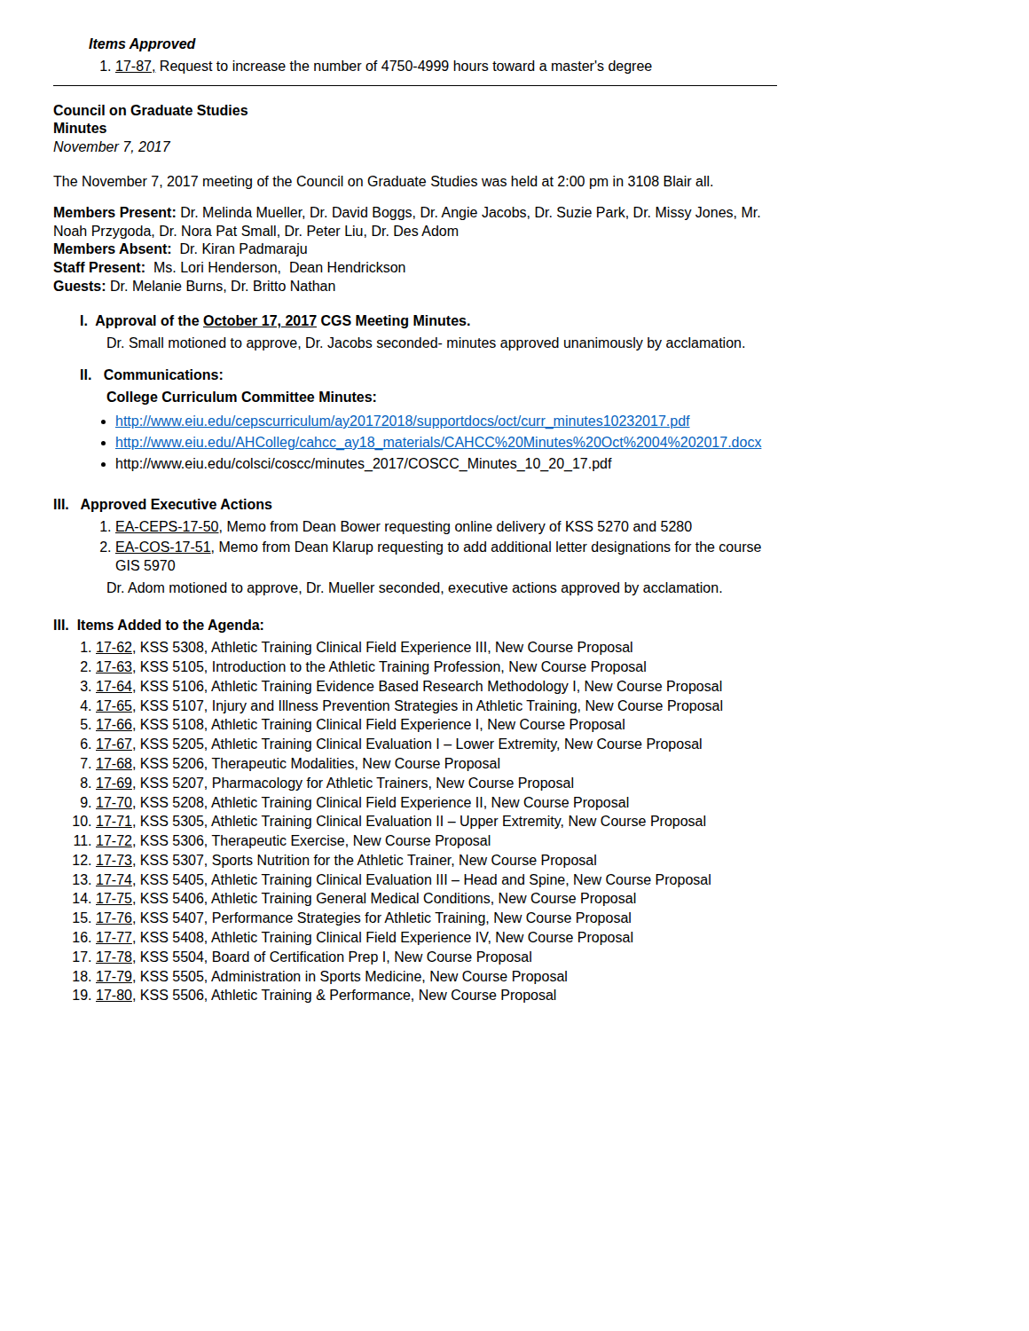Items Approved
17-87, Request to increase the number of 4750-4999 hours toward a master's degree
Council on Graduate Studies
Minutes
November 7, 2017
The November 7, 2017 meeting of the Council on Graduate Studies was held at 2:00 pm in 3108 Blair all.
Members Present: Dr. Melinda Mueller, Dr. David Boggs, Dr. Angie Jacobs, Dr. Suzie Park, Dr. Missy Jones, Mr. Noah Przygoda, Dr. Nora Pat Small, Dr. Peter Liu, Dr. Des Adom
Members Absent: Dr. Kiran Padmaraju
Staff Present: Ms. Lori Henderson, Dean Hendrickson
Guests: Dr. Melanie Burns, Dr. Britto Nathan
I. Approval of the October 17, 2017 CGS Meeting Minutes.
Dr. Small motioned to approve, Dr. Jacobs seconded- minutes approved unanimously by acclamation.
II. Communications:
College Curriculum Committee Minutes:
http://www.eiu.edu/cepscurriculum/ay20172018/supportdocs/oct/curr_minutes10232017.pdf
http://www.eiu.edu/AHColleg/cahcc_ay18_materials/CAHCC%20Minutes%20Oct%2004%202017.docx
http://www.eiu.edu/colsci/coscc/minutes_2017/COSCC_Minutes_10_20_17.pdf
III. Approved Executive Actions
EA-CEPS-17-50, Memo from Dean Bower requesting online delivery of KSS 5270 and 5280
EA-COS-17-51, Memo from Dean Klarup requesting to add additional letter designations for the course GIS 5970
Dr. Adom motioned to approve, Dr. Mueller seconded, executive actions approved by acclamation.
III. Items Added to the Agenda:
17-62, KSS 5308, Athletic Training Clinical Field Experience III, New Course Proposal
17-63, KSS 5105, Introduction to the Athletic Training Profession, New Course Proposal
17-64, KSS 5106, Athletic Training Evidence Based Research Methodology I, New Course Proposal
17-65, KSS 5107, Injury and Illness Prevention Strategies in Athletic Training, New Course Proposal
17-66, KSS 5108, Athletic Training Clinical Field Experience I, New Course Proposal
17-67, KSS 5205, Athletic Training Clinical Evaluation I – Lower Extremity, New Course Proposal
17-68, KSS 5206, Therapeutic Modalities, New Course Proposal
17-69, KSS 5207, Pharmacology for Athletic Trainers, New Course Proposal
17-70, KSS 5208, Athletic Training Clinical Field Experience II, New Course Proposal
17-71, KSS 5305, Athletic Training Clinical Evaluation II – Upper Extremity, New Course Proposal
17-72, KSS 5306, Therapeutic Exercise, New Course Proposal
17-73, KSS 5307, Sports Nutrition for the Athletic Trainer, New Course Proposal
17-74, KSS 5405, Athletic Training Clinical Evaluation III – Head and Spine, New Course Proposal
17-75, KSS 5406, Athletic Training General Medical Conditions, New Course Proposal
17-76, KSS 5407, Performance Strategies for Athletic Training, New Course Proposal
17-77, KSS 5408, Athletic Training Clinical Field Experience IV, New Course Proposal
17-78, KSS 5504, Board of Certification Prep I, New Course Proposal
17-79, KSS 5505, Administration in Sports Medicine, New Course Proposal
17-80, KSS 5506, Athletic Training & Performance, New Course Proposal